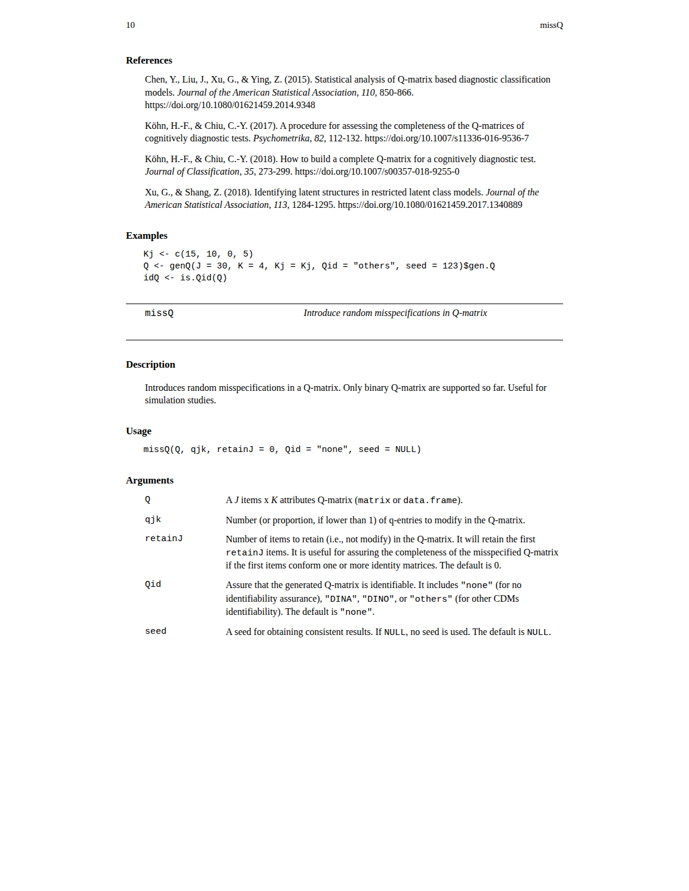10 missQ
References
Chen, Y., Liu, J., Xu, G., & Ying, Z. (2015). Statistical analysis of Q-matrix based diagnostic classification models. Journal of the American Statistical Association, 110, 850-866. https://doi.org/10.1080/01621459.2014.9348
Köhn, H.-F., & Chiu, C.-Y. (2017). A procedure for assessing the completeness of the Q-matrices of cognitively diagnostic tests. Psychometrika, 82, 112-132. https://doi.org/10.1007/s11336-016-9536-7
Köhn, H.-F., & Chiu, C.-Y. (2018). How to build a complete Q-matrix for a cognitively diagnostic test. Journal of Classification, 35, 273-299. https://doi.org/10.1007/s00357-018-9255-0
Xu, G., & Shang, Z. (2018). Identifying latent structures in restricted latent class models. Journal of the American Statistical Association, 113, 1284-1295. https://doi.org/10.1080/01621459.2017.1340889
Examples
Kj <- c(15, 10, 0, 5)
Q <- genQ(J = 30, K = 4, Kj = Kj, Qid = "others", seed = 123)$gen.Q
idQ <- is.Qid(Q)
missQ Introduce random misspecifications in Q-matrix
Description
Introduces random misspecifications in a Q-matrix. Only binary Q-matrix are supported so far. Useful for simulation studies.
Usage
missQ(Q, qjk, retainJ = 0, Qid = "none", seed = NULL)
Arguments
Q
A J items x K attributes Q-matrix (matrix or data.frame).
qjk
Number (or proportion, if lower than 1) of q-entries to modify in the Q-matrix.
retainJ
Number of items to retain (i.e., not modify) in the Q-matrix. It will retain the first retainJ items. It is useful for assuring the completeness of the misspecified Q-matrix if the first items conform one or more identity matrices. The default is 0.
Qid
Assure that the generated Q-matrix is identifiable. It includes "none" (for no identifiability assurance), "DINA", "DINO", or "others" (for other CDMs identifiability). The default is "none".
seed
A seed for obtaining consistent results. If NULL, no seed is used. The default is NULL.